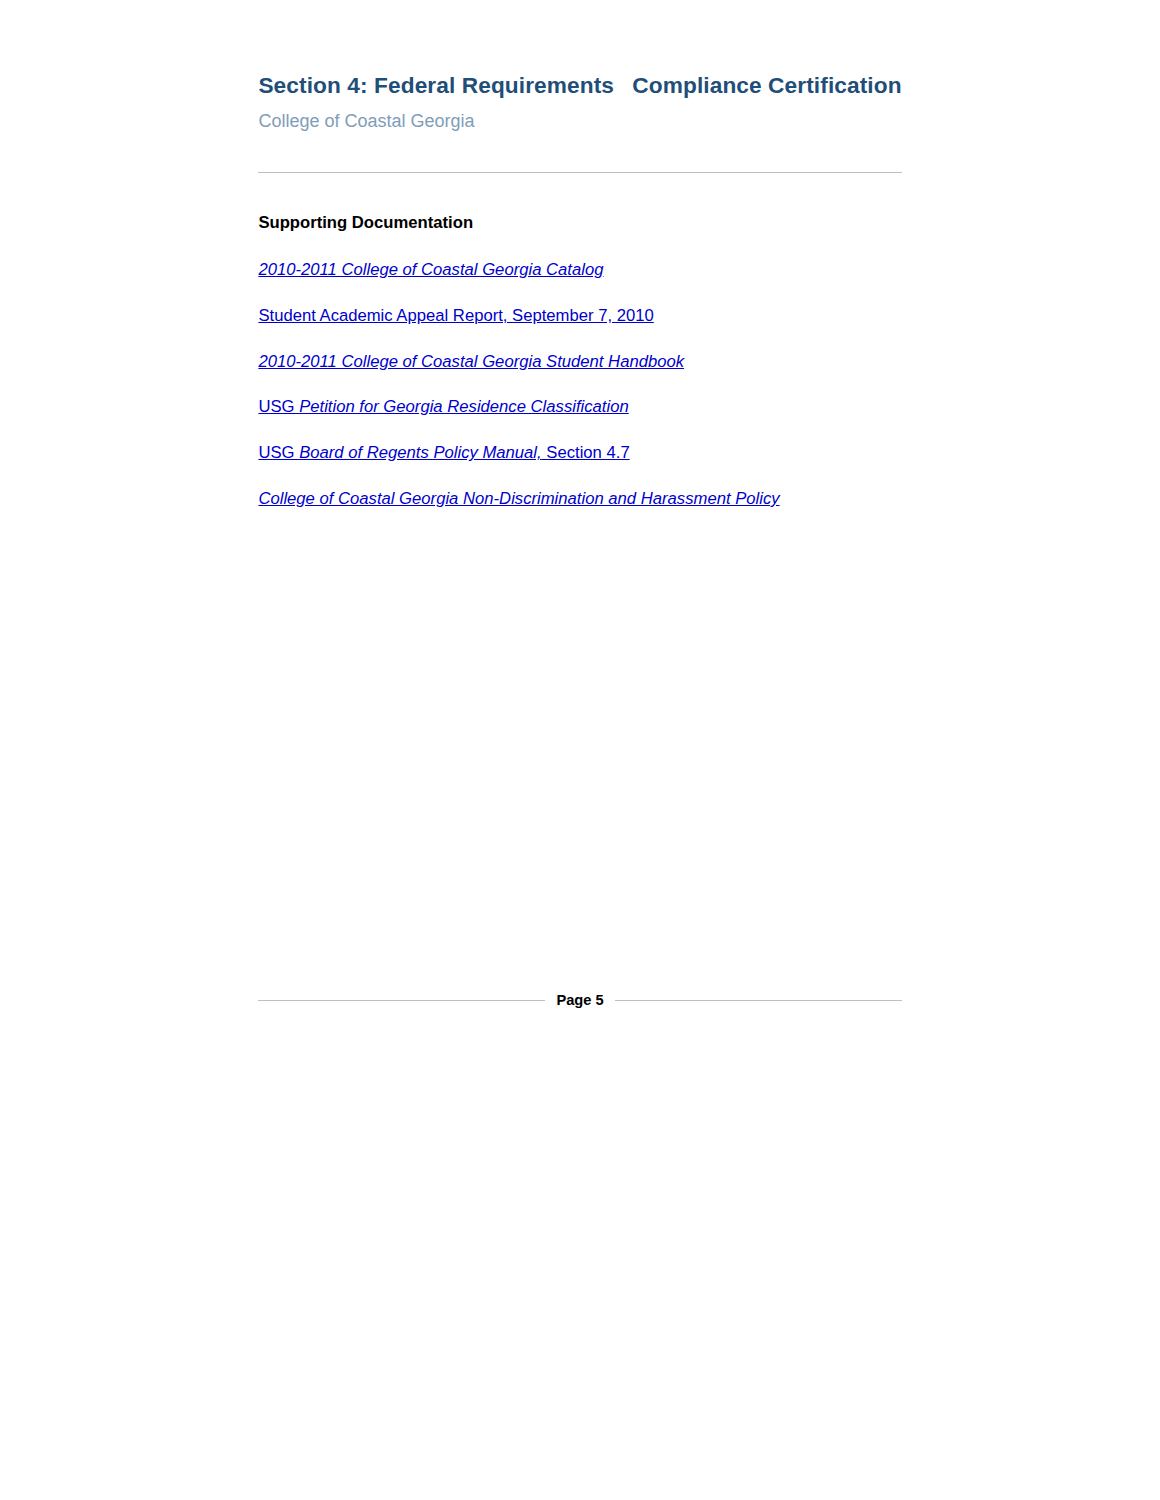Section 4: Federal Requirements Compliance Certification
College of Coastal Georgia
Supporting Documentation
2010-2011 College of Coastal Georgia Catalog
Student Academic Appeal Report, September 7, 2010
2010-2011 College of Coastal Georgia Student Handbook
USG Petition for Georgia Residence Classification
USG Board of Regents Policy Manual, Section 4.7
College of Coastal Georgia Non-Discrimination and Harassment Policy
Page 5